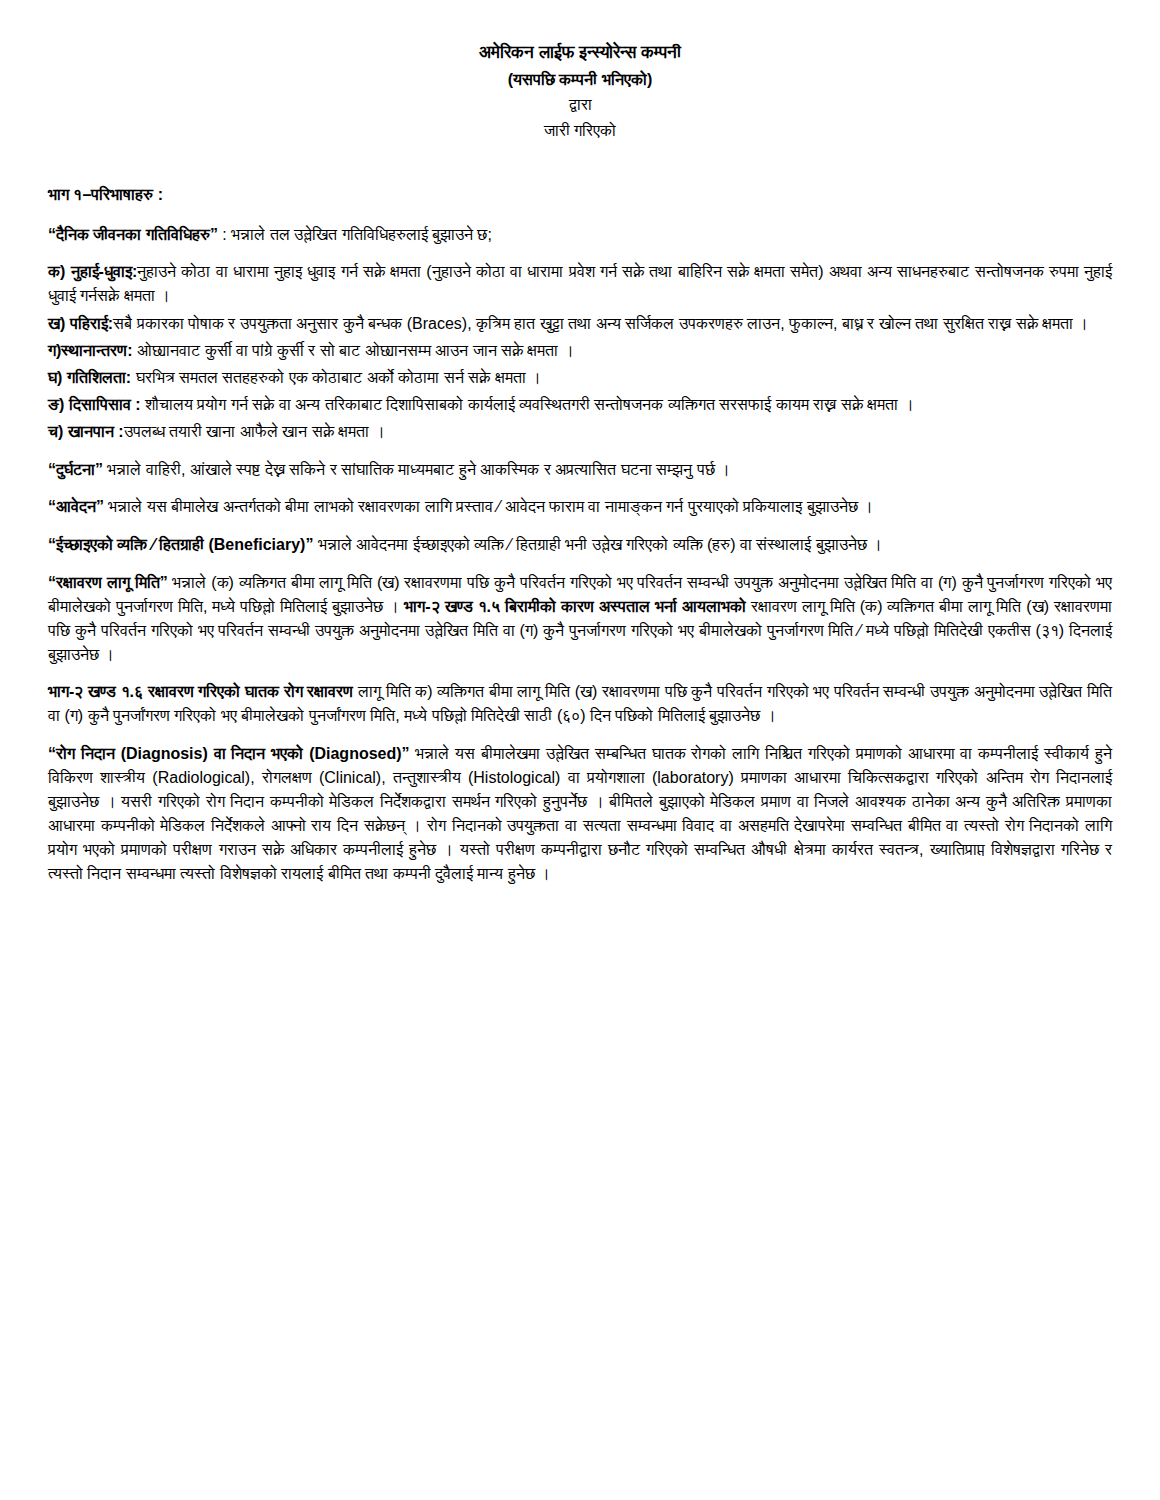अमेरिकन लाईफ इन्स्योरेन्स कम्पनी
(यसपछि कम्पनी भनिएको)
द्वारा
जारी गरिएको
भाग १–परिभाषाहरु :
“दैनिक जीवनका गतिविधिहरु” : भन्नाले तल उल्लेखित गतिविधिहरुलाई बुझाउने छ;
क) नुहाई-धुवाइ: नुहाउने कोठा वा धारामा नुहाइ धुवाइ गर्न सक्ने क्षमता (नुहाउने कोठा वा धारामा प्रवेश गर्न सक्ने तथा बाहिरिन सक्ने क्षमता समेत) अथवा अन्य साधनहरुबाट सन्तोषजनक रुपमा नुहाई धुवाई गर्नसक्ने क्षमता ।
ख) पहिराई: सबै प्रकारका पोषाक र उपयुक्तता अनुसार कुनै बन्धक (Braces), कृत्रिम हात खुट्टा तथा अन्य सर्जिकल उपकरणहरु लाउन, फुकाल्न, बाध्न र खोल्न तथा सुरक्षित राख्न सक्ने क्षमता ।
ग)स्थानान्तरण: ओछ्यानवाट कुर्सी वा पांग्रे कुर्सी र सो बाट ओछ्यानसम्म आउन जान सक्ने क्षमता ।
घ) गतिशिलता: घरभित्र समतल सतहहरुको एक कोठाबाट अर्को कोठामा सर्न सक्ने क्षमता ।
ङ) दिसापिसाव : शौचालय प्रयोग गर्न सक्ने वा अन्य तरिकाबाट दिशापिसाबको कार्यलाई व्यवस्थितगरी सन्तोषजनक व्यक्तिगत सरसफाई कायम राख्न सक्ने क्षमता ।
च) खानपान : उपलब्ध तयारी खाना आफैले खान सक्ने क्षमता ।
“दुर्घटना” भन्नाले वाहिरी, आंखाले स्पष्ट देख्न सकिने र सांघातिक माध्यमबाट हुने आकस्मिक र अप्रत्यासित घटना सम्झनु पर्छ ।
“आवेदन” भन्नाले यस बीमालेख अन्तर्गतको बीमा लाभको रक्षावरणका लागि प्रस्ताव ⁄ आवेदन फाराम वा नामाङ्कन गर्न पुरयाएको प्रकियालाइ बुझाउनेछ ।
“ईच्छाइएको व्यक्ति ⁄ हितग्राही (Beneficiary)” भन्नाले आवेदनमा ईच्छाइएको व्यक्ति ⁄ हितग्राही भनी उल्लेख गरिएको व्यक्ति (हरु) वा संस्थालाई बुझाउनेछ ।
“रक्षावरण लागू मिति” भन्नाले (क) व्यक्तिगत बीमा लागू मिति (ख) रक्षावरणमा पछि कुनै परिवर्तन गरिएको भए परिवर्तन सम्वन्धी उपयुक्त अनुमोदनमा उल्लेखित मिति वा (ग) कुनै पुनर्जागरण गरिएको भए बीमालेखको पुनर्जागरण मिति, मध्ये पछिल्लो मितिलाई बुझाउनेछ । भाग-२ खण्ड १.५ बिरामीको कारण अस्पताल भर्ना आयलाभको रक्षावरण लागू मिति (क) व्यक्तिगत बीमा लागू मिति (ख) रक्षावरणमा पछि कुनै परिवर्तन गरिएको भए परिवर्तन सम्वन्धी उपयुक्त अनुमोदनमा उल्लेखित मिति वा (ग) कुनै पुनर्जागरण गरिएको भए बीमालेखको पुनर्जागरण मिति ⁄ मध्ये पछिल्लो मितिदेखी एकतीस (३१) दिनलाई बुझाउनेछ ।
भाग-२ खण्ड १.६ रक्षावरण गरिएको घातक रोग रक्षावरण लागू मिति क) व्यक्तिगत बीमा लागू मिति (ख) रक्षावरणमा पछि कुनै परिवर्तन गरिएको भए परिवर्तन सम्वन्धी उपयुक्त अनुमोदनमा उल्लेखित मिति वा (ग) कुनै पुनर्जांगरण गरिएको भए बीमालेखको पुनर्जांगरण मिति, मध्ये पछिल्लो मितिदेखी साठी (६०) दिन पछिको मितिलाई बुझाउनेछ ।
“रोग निदान (Diagnosis) वा निदान भएको (Diagnosed)” भन्नाले यस बीमालेखमा उल्लेखित सम्बन्धित घातक रोगको लागि निश्चित गरिएको प्रमाणको आधारमा वा कम्पनीलाई स्वीकार्य हुने विकिरण शास्त्रीय (Radiological), रोगलक्षण (Clinical), तन्तुशास्त्रीय (Histological) वा प्रयोगशाला (laboratory) प्रमाणका आधारमा चिकित्सकद्वारा गरिएको अन्तिम रोग निदानलाई बुझाउनेछ । यसरी गरिएको रोग निदान कम्पनीको मेडिकल निर्देशकद्वारा समर्थन गरिएको हुनुपर्नेछ । बीमितले बुझाएको मेडिकल प्रमाण वा निजले आवश्यक ठानेका अन्य कुनै अतिरिक्त प्रमाणका आधारमा कम्पनीको मेडिकल निर्देशकले आफ्नो राय दिन सक्नेछन् । रोग निदानको उपयुक्तता वा सत्यता सम्वन्धमा विवाद वा असहमति देखापरेमा सम्वन्धित बीमित वा त्यस्तो रोग निदानको लागि प्रयोग भएको प्रमाणको परीक्षण गराउन सक्ने अधिकार कम्पनीलाई हुनेछ । यस्तो परीक्षण कम्पनीद्वारा छनौट गरिएको सम्वन्धित औषधी क्षेत्रमा कार्यरत स्वतन्त्र, ख्यातिप्राप्त विशेषज्ञद्वारा गरिनेछ र त्यस्तो निदान सम्वन्धमा त्यस्तो विशेषज्ञको रायलाई बीमित तथा कम्पनी दुवैलाई मान्य हुनेछ ।